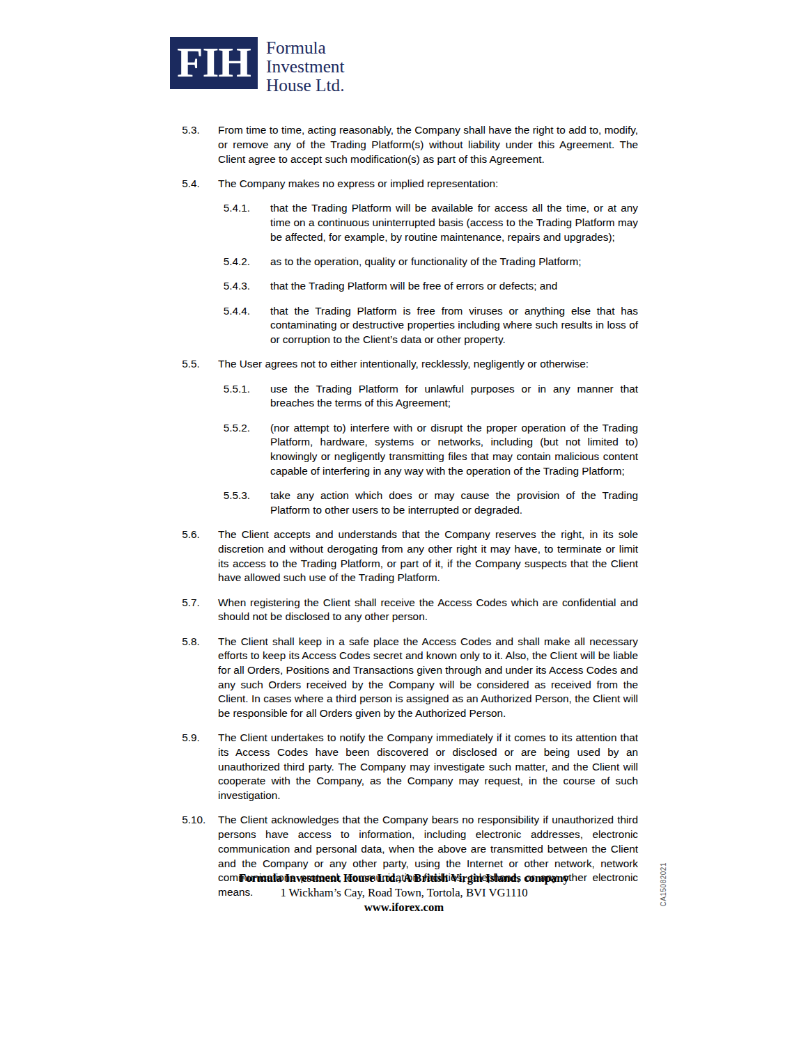FIH
Formula
Investment
House Ltd.
5.3.
From time to time, acting reasonably, the Company shall have the right to add to, modify, or remove any of the Trading Platform(s) without liability under this Agreement. The Client agree to accept such modification(s) as part of this Agreement.
5.4.
The Company makes no express or implied representation:
5.4.1.
that the Trading Platform will be available for access all the time, or at any time on a continuous uninterrupted basis (access to the Trading Platform may be affected, for example, by routine maintenance, repairs and upgrades);
5.4.2.
as to the operation, quality or functionality of the Trading Platform;
5.4.3.
that the Trading Platform will be free of errors or defects; and
5.4.4.
that the Trading Platform is free from viruses or anything else that has contaminating or destructive properties including where such results in loss of or corruption to the Client’s data or other property.
5.5.
The User agrees not to either intentionally, recklessly, negligently or otherwise:
5.5.1.
use the Trading Platform for unlawful purposes or in any manner that breaches the terms of this Agreement;
5.5.2.
(nor attempt to) interfere with or disrupt the proper operation of the Trading Platform, hardware, systems or networks, including (but not limited to) knowingly or negligently transmitting files that may contain malicious content capable of interfering in any way with the operation of the Trading Platform;
5.5.3.
take any action which does or may cause the provision of the Trading Platform to other users to be interrupted or degraded.
5.6.
The Client accepts and understands that the Company reserves the right, in its sole discretion and without derogating from any other right it may have, to terminate or limit its access to the Trading Platform, or part of it, if the Company suspects that the Client have allowed such use of the Trading Platform.
5.7.
When registering the Client shall receive the Access Codes which are confidential and should not be disclosed to any other person.
5.8.
The Client shall keep in a safe place the Access Codes and shall make all necessary efforts to keep its Access Codes secret and known only to it. Also, the Client will be liable for all Orders, Positions and Transactions given through and under its Access Codes and any such Orders received by the Company will be considered as received from the Client. In cases where a third person is assigned as an Authorized Person, the Client will be responsible for all Orders given by the Authorized Person.
5.9.
The Client undertakes to notify the Company immediately if it comes to its attention that its Access Codes have been discovered or disclosed or are being used by an unauthorized third party. The Company may investigate such matter, and the Client will cooperate with the Company, as the Company may request, in the course of such investigation.
5.10.
The Client acknowledges that the Company bears no responsibility if unauthorized third persons have access to information, including electronic addresses, electronic communication and personal data, when the above are transmitted between the Client and the Company or any other party, using the Internet or other network, network communications protocol, communication facilities, telephone, or any other electronic means.
Formula Investment House Ltd., A British Virgin Islands company
1 Wickham’s Cay, Road Town, Tortola, BVI VG1110
www.iforex.com
CA15082021